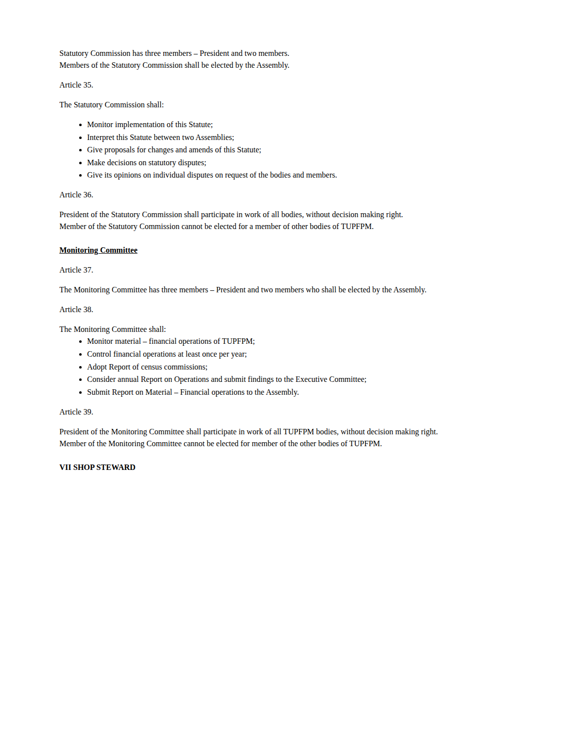Statutory Commission has three members – President and two members.
Members of the Statutory Commission shall be elected by the Assembly.
Article 35.
The Statutory Commission shall:
Monitor implementation of this Statute;
Interpret this Statute between two Assemblies;
Give proposals for changes and amends of this Statute;
Make decisions on statutory disputes;
Give its opinions on individual disputes on request of the bodies and members.
Article 36.
President of the Statutory Commission shall participate in work of all bodies, without decision making right.
Member of the Statutory Commission cannot be elected for a member of other bodies of TUPFPM.
Monitoring Committee
Article 37.
The Monitoring Committee has three members – President and two members who shall be elected by the Assembly.
Article 38.
The Monitoring Committee shall:
Monitor material – financial operations of TUPFPM;
Control financial operations at least once per year;
Adopt Report of census commissions;
Consider annual Report on Operations and submit findings to the Executive Committee;
Submit Report on Material – Financial operations to the Assembly.
Article 39.
President of the Monitoring Committee shall participate in work of all TUPFPM bodies, without decision making right.
Member of the Monitoring Committee cannot be elected for member of the other bodies of TUPFPM.
VII SHOP STEWARD